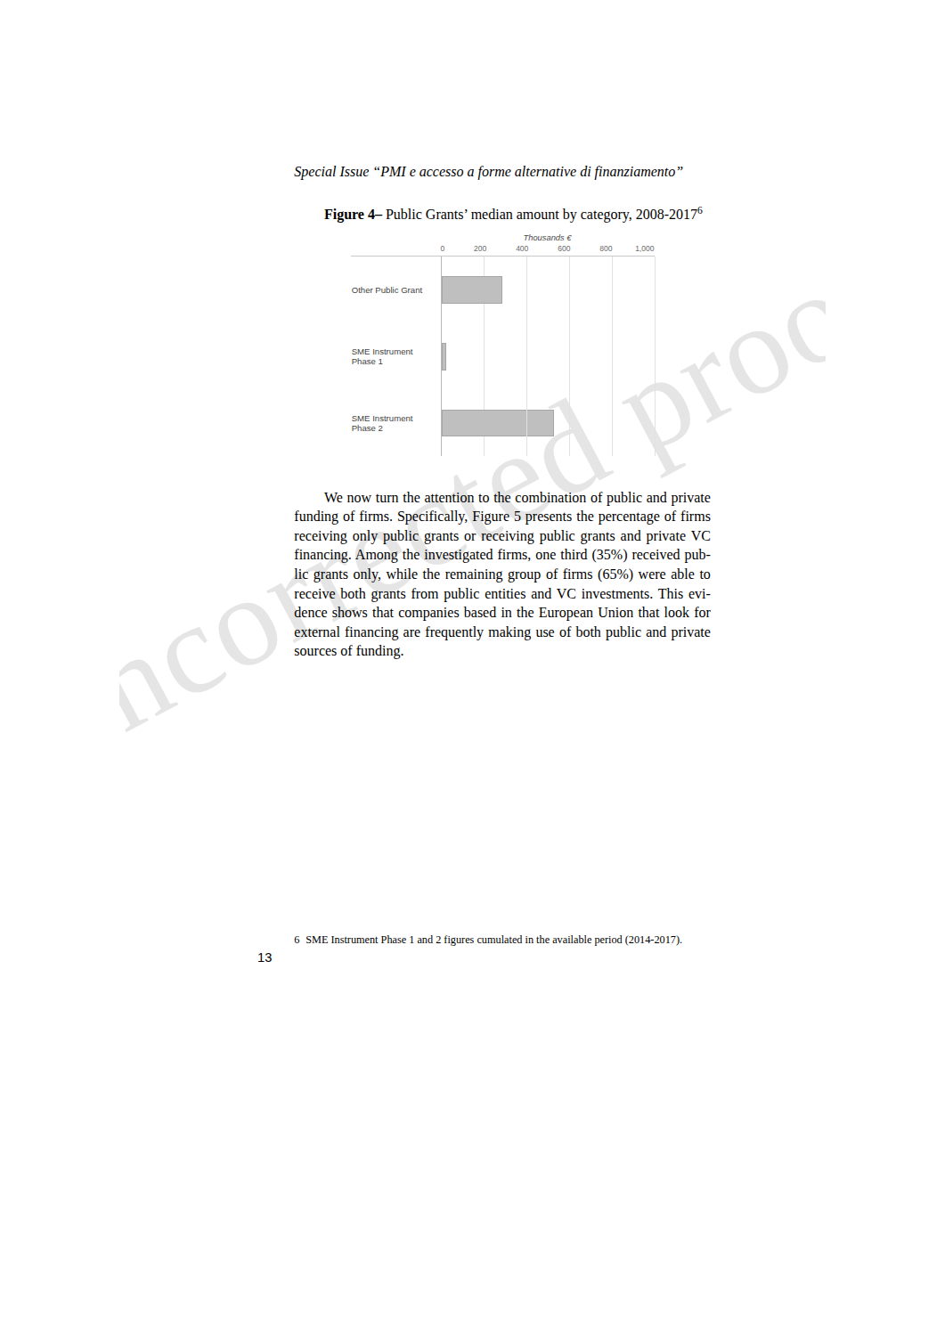Uncorrected proofs
Special Issue “PMI e accesso a forme alternative di finanziamento”
Figure 4– Public Grants’ median amount by category, 2008-20176
Thousands €
02004006008001,000
Other Public Grant
SME Instrument
Phase 1
SME Instrument
Phase 2
We now turn the attention to the combination of public and private funding of firms. Specifically, Figure 5 presents the percentage of firms receiving only public grants or receiving public grants and private VC financing. Among the investigated firms, one third (35%) received public grants only, while the remaining group of firms (65%) were able to receive both grants from public entities and VC investments. This evidence shows that companies based in the European Union that look for external financing are frequently making use of both public and private sources of funding.
6 SME Instrument Phase 1 and 2 figures cumulated in the available period (2014-2017).
13